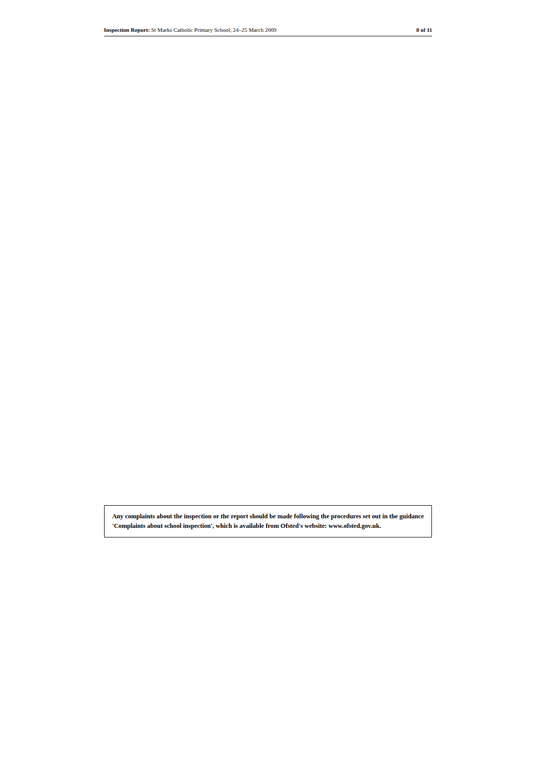Inspection Report: St Marks Catholic Primary School, 24–25 March 2009
8 of 11
Any complaints about the inspection or the report should be made following the procedures set out in the guidance 'Complaints about school inspection', which is available from Ofsted's website: www.ofsted.gov.uk.